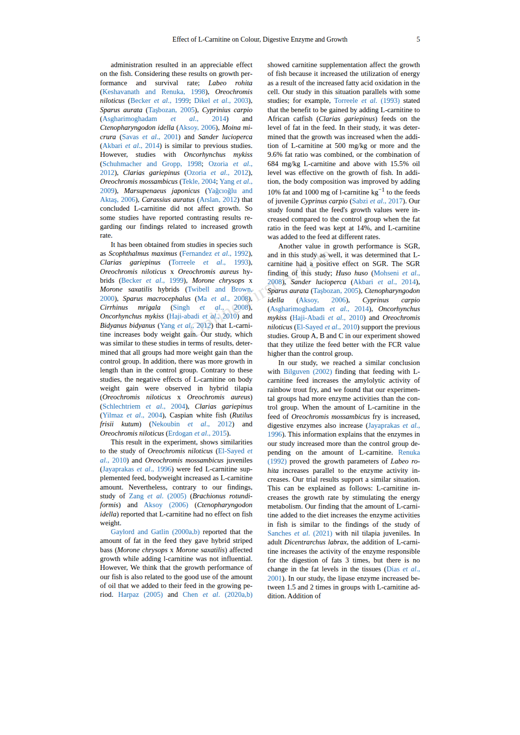Effect of L-Carnitine on Colour, Digestive Enzyme and Growth 5
Online First Article
administration resulted in an appreciable effect on the fish. Considering these results on growth performance and survival rate; Labeo rohita (Keshavanath and Renuka, 1998), Oreochromis niloticus (Becker et al., 1999; Dikel et al., 2003), Sparus aurata (Taşbozan, 2005), Cyprinius carpio (Asgharimoghadam et al., 2014) and Ctenopharyngodon idella (Aksoy, 2006), Moina micrura (Savas et al., 2001) and Sander lucioperca (Akbari et al., 2014) is similar to previous studies. However, studies with Oncorhynchus mykiss (Schuhmacher and Gropp, 1998; Ozoria et al., 2012), Clarias gariepinus (Ozoria et al., 2012), Oreochromis mossambicus (Tekle, 2004; Yang et al., 2009), Marsupenaeus japonicus (Yağcıoğlu and Aktaş, 2006), Carassius auratus (Arslan, 2012) that concluded L-carnitine did not affect growth. So some studies have reported contrasting results regarding our findings related to increased growth rate.
It has been obtained from studies in species such as Scophthalmus maximus (Fernandez et al., 1992), Clarias gariepinus (Torreele et al., 1993), Oreochromis niloticus x Oreochromis aureus hybrids (Becker et al., 1999), Morone chrysops x Morone saxatilis hybrids (Twibell and Brown, 2000), Sparus macrocephalus (Ma et al., 2008), Cirrhinus mrigala (Singh et al., 2008), Oncorhynchus mykiss (Haji-abadi et al., 2010) and Bidyanus bidyanus (Yang et al., 2012) that L-carnitine increases body weight gain. Our study, which was similar to these studies in terms of results, determined that all groups had more weight gain than the control group. In addition, there was more growth in length than in the control group. Contrary to these studies, the negative effects of L-carnitine on body weight gain were observed in hybrid tilapia (Oreochromis niloticus x Oreochromis aureus) (Schlechtriem et al., 2004), Clarias gariepinus (Yilmaz et al., 2004), Caspian white fish (Rutilus frisii kutum) (Nekoubin et al., 2012) and Oreochromis niloticus (Erdogan et al., 2015).
This result in the experiment, shows similarities to the study of Oreochromis niloticus (El-Sayed et al., 2010) and Oreochromis mossambicus juveniles (Jayaprakas et al., 1996) were fed L-carnitine supplemented feed, bodyweight increased as L-carnitine amount. Nevertheless, contrary to our findings, study of Zang et al. (2005) (Brachionus rotundiformis) and Aksoy (2006) (Ctenopharyngodon idella) reported that L-carnitine had no effect on fish weight.
Gaylord and Gatlin (2000a,b) reported that the amount of fat in the feed they gave hybrid striped bass (Morone chrysops x Morone saxatilis) affected growth while adding l-carnitine was not influential. However, We think that the growth performance of our fish is also related to the good use of the amount of oil that we added to their feed in the growing period. Harpaz (2005) and Chen et al. (2020a,b) showed carnitine supplementation affect the growth of fish because it increased the utilization of energy as a result of the increased fatty acid oxidation in the cell. Our study in this situation parallels with some studies; for example, Torreele et al. (1993) stated that the benefit to be gained by adding L-carnitine to African catfish (Clarias gariepinus) feeds on the level of fat in the feed. In their study, it was determined that the growth was increased when the addition of L-carnitine at 500 mg/kg or more and the 9.6% fat ratio was combined, or the combination of 684 mg/kg L-carnitine and above with 15.5% oil level was effective on the growth of fish. In addition, the body composition was improved by adding 10% fat and 1000 mg of l-carnitine kg−1 to the feeds of juvenile Cyprinus carpio (Sabzi et al., 2017). Our study found that the feed's growth values were increased compared to the control group when the fat ratio in the feed was kept at 14%, and L-carnitine was added to the feed at different rates.
Another value in growth performance is SGR, and in this study as well, it was determined that L-carnitine had a positive effect on SGR. The SGR finding of this study; Huso huso (Mohseni et al., 2008), Sander lucioperca (Akbari et al., 2014), Sparus aurata (Taşbozan, 2005), Ctenopharyngodon idella (Aksoy, 2006), Cyprinus carpio (Asgharimoghadam et al., 2014), Oncorhynchus mykiss (Haji-Abadi et al., 2010) and Oreochromis niloticus (El-Sayed et al., 2010) support the previous studies. Group A, B and C in our experiment showed that they utilize the feed better with the FCR value higher than the control group.
In our study, we reached a similar conclusion with Bilguven (2002) finding that feeding with L-carnitine feed increases the amylolytic activity of rainbow trout fry, and we found that our experimental groups had more enzyme activities than the control group. When the amount of L-carnitine in the feed of Oreochromis mossambicus fry is increased, digestive enzymes also increase (Jayaprakas et al., 1996). This information explains that the enzymes in our study increased more than the control group depending on the amount of L-carnitine. Renuka (1992) proved the growth parameters of Labeo rohita increases parallel to the enzyme activity increases. Our trial results support a similar situation. This can be explained as follows: L-carnitine increases the growth rate by stimulating the energy metabolism. Our finding that the amount of L-carnitine added to the diet increases the enzyme activities in fish is similar to the findings of the study of Sanches et al. (2021) with nil tilapia juveniles. In adult Dicentrarchus labrax, the addition of L-carnitine increases the activity of the enzyme responsible for the digestion of fats 3 times, but there is no change in the fat levels in the tissues (Dias et al., 2001). In our study, the lipase enzyme increased between 1.5 and 2 times in groups with L-carnitine addition. Addition of